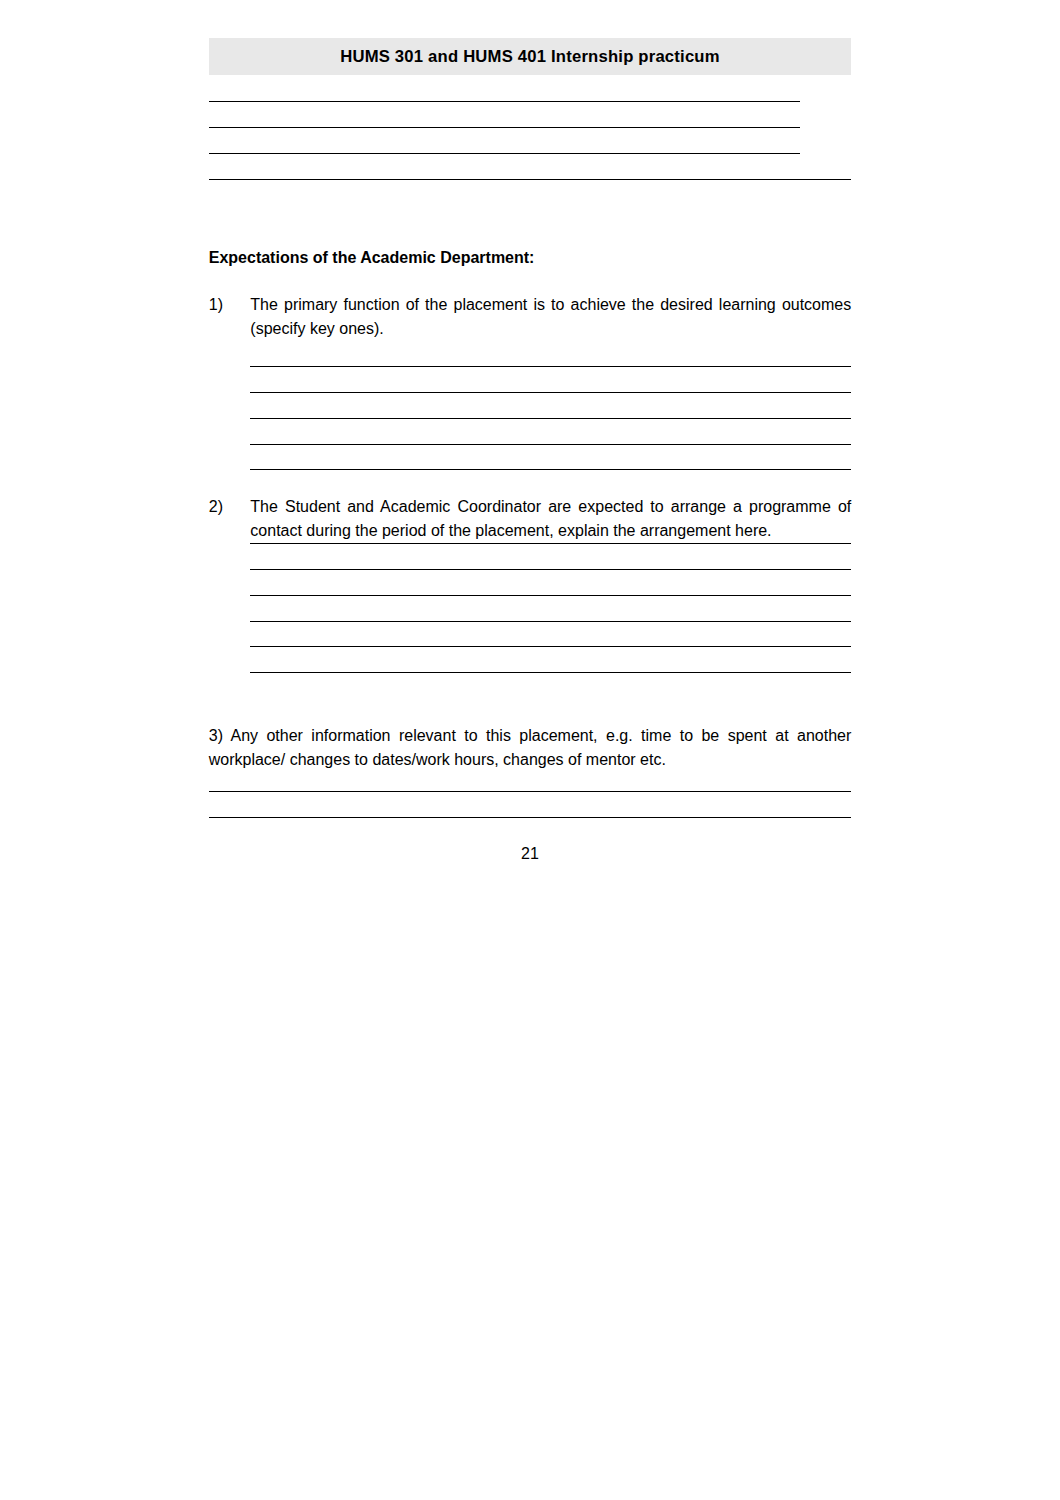HUMS 301 and HUMS 401 Internship practicum
Expectations of the Academic Department:
1) The primary function of the placement is to achieve the desired learning outcomes (specify key ones).
2) The Student and Academic Coordinator are expected to arrange a programme of contact during the period of the placement, explain the arrangement here.
3) Any other information relevant to this placement, e.g. time to be spent at another workplace/ changes to dates/work hours, changes of mentor etc.
21